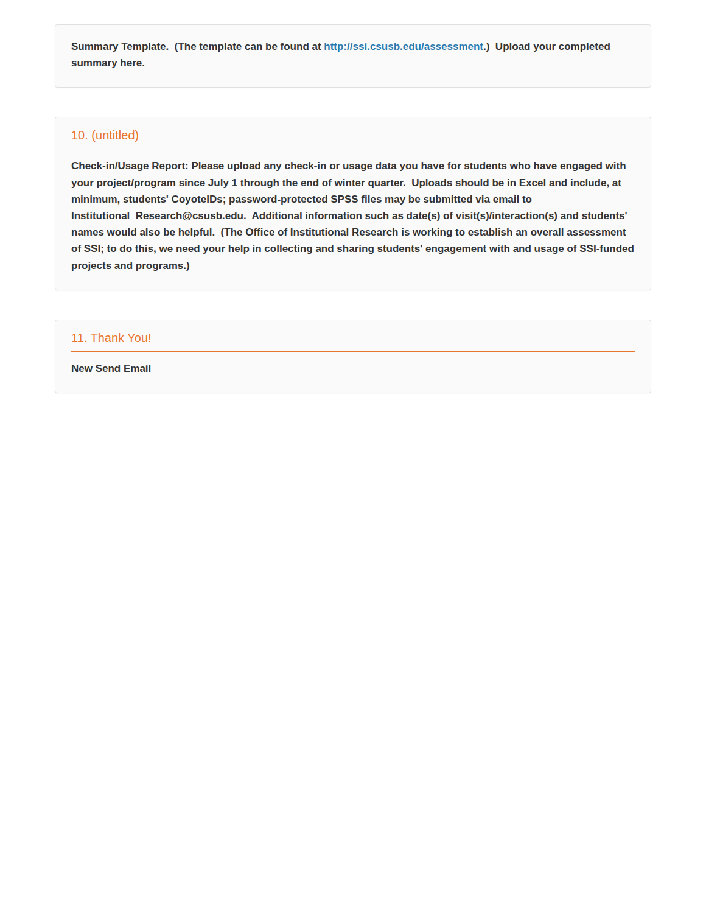Summary Template. (The template can be found at http://ssi.csusb.edu/assessment.) Upload your completed summary here.
10. (untitled)
Check-in/Usage Report: Please upload any check-in or usage data you have for students who have engaged with your project/program since July 1 through the end of winter quarter. Uploads should be in Excel and include, at minimum, students' CoyoteIDs; password-protected SPSS files may be submitted via email to Institutional_Research@csusb.edu. Additional information such as date(s) of visit(s)/interaction(s) and students' names would also be helpful. (The Office of Institutional Research is working to establish an overall assessment of SSI; to do this, we need your help in collecting and sharing students' engagement with and usage of SSI-funded projects and programs.)
11. Thank You!
New Send Email